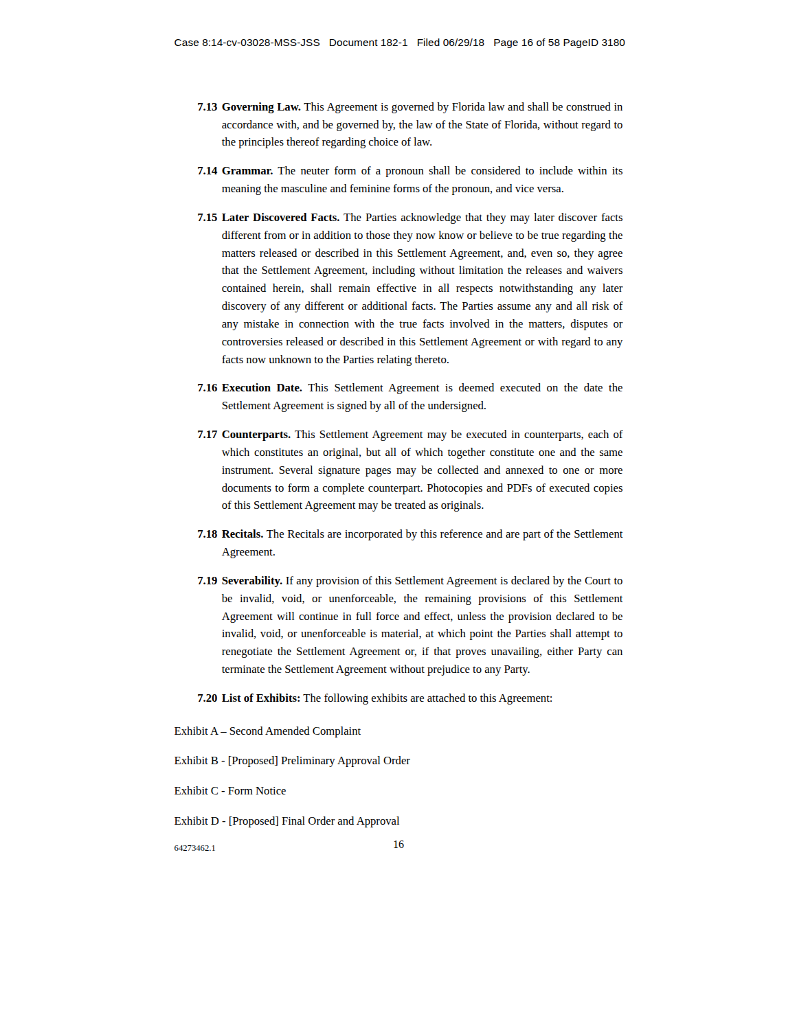Case 8:14-cv-03028-MSS-JSS Document 182-1 Filed 06/29/18 Page 16 of 58 PageID 3180
7.13
Governing Law. This Agreement is governed by Florida law and shall be construed in accordance with, and be governed by, the law of the State of Florida, without regard to the principles thereof regarding choice of law.
7.14
Grammar. The neuter form of a pronoun shall be considered to include within its meaning the masculine and feminine forms of the pronoun, and vice versa.
7.15
Later Discovered Facts. The Parties acknowledge that they may later discover facts different from or in addition to those they now know or believe to be true regarding the matters released or described in this Settlement Agreement, and, even so, they agree that the Settlement Agreement, including without limitation the releases and waivers contained herein, shall remain effective in all respects notwithstanding any later discovery of any different or additional facts. The Parties assume any and all risk of any mistake in connection with the true facts involved in the matters, disputes or controversies released or described in this Settlement Agreement or with regard to any facts now unknown to the Parties relating thereto.
7.16
Execution Date. This Settlement Agreement is deemed executed on the date the Settlement Agreement is signed by all of the undersigned.
7.17
Counterparts. This Settlement Agreement may be executed in counterparts, each of which constitutes an original, but all of which together constitute one and the same instrument. Several signature pages may be collected and annexed to one or more documents to form a complete counterpart. Photocopies and PDFs of executed copies of this Settlement Agreement may be treated as originals.
7.18
Recitals. The Recitals are incorporated by this reference and are part of the Settlement Agreement.
7.19
Severability. If any provision of this Settlement Agreement is declared by the Court to be invalid, void, or unenforceable, the remaining provisions of this Settlement Agreement will continue in full force and effect, unless the provision declared to be invalid, void, or unenforceable is material, at which point the Parties shall attempt to renegotiate the Settlement Agreement or, if that proves unavailing, either Party can terminate the Settlement Agreement without prejudice to any Party.
7.20
List of Exhibits: The following exhibits are attached to this Agreement:
Exhibit A – Second Amended Complaint
Exhibit B - [Proposed] Preliminary Approval Order
Exhibit C - Form Notice
Exhibit D - [Proposed] Final Order and Approval
16
64273462.1